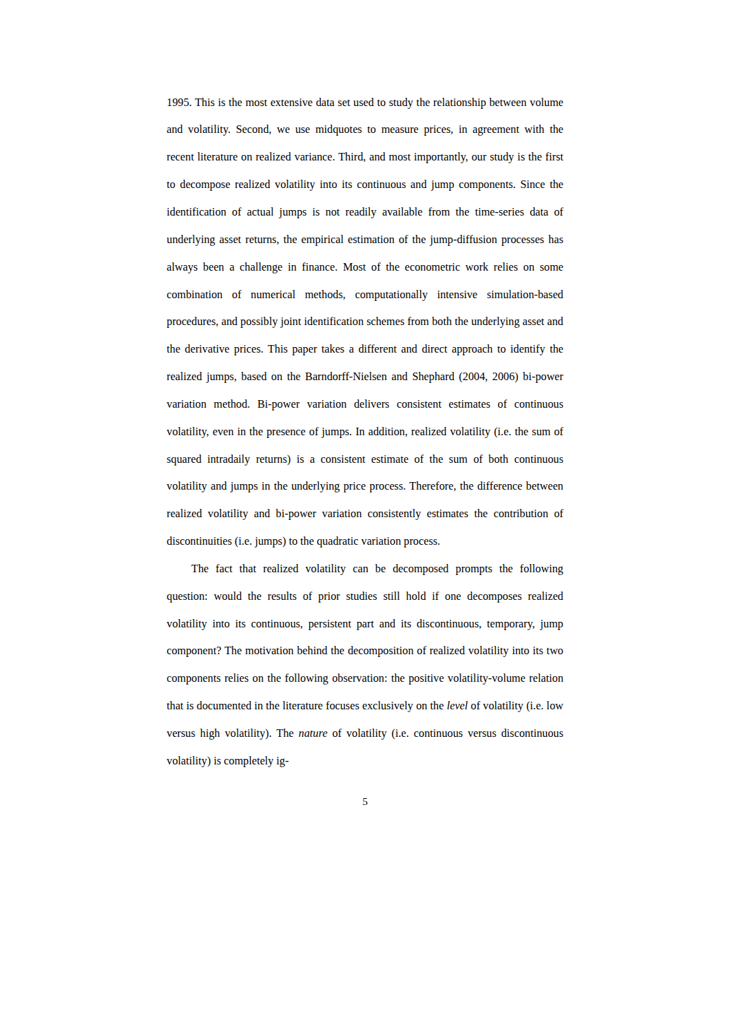1995. This is the most extensive data set used to study the relationship between volume and volatility. Second, we use midquotes to measure prices, in agreement with the recent literature on realized variance. Third, and most importantly, our study is the first to decompose realized volatility into its continuous and jump components. Since the identification of actual jumps is not readily available from the time-series data of underlying asset returns, the empirical estimation of the jump-diffusion processes has always been a challenge in finance. Most of the econometric work relies on some combination of numerical methods, computationally intensive simulation-based procedures, and possibly joint identification schemes from both the underlying asset and the derivative prices. This paper takes a different and direct approach to identify the realized jumps, based on the Barndorff-Nielsen and Shephard (2004, 2006) bi-power variation method. Bi-power variation delivers consistent estimates of continuous volatility, even in the presence of jumps. In addition, realized volatility (i.e. the sum of squared intradaily returns) is a consistent estimate of the sum of both continuous volatility and jumps in the underlying price process. Therefore, the difference between realized volatility and bi-power variation consistently estimates the contribution of discontinuities (i.e. jumps) to the quadratic variation process.
The fact that realized volatility can be decomposed prompts the following question: would the results of prior studies still hold if one decomposes realized volatility into its continuous, persistent part and its discontinuous, temporary, jump component? The motivation behind the decomposition of realized volatility into its two components relies on the following observation: the positive volatility-volume relation that is documented in the literature focuses exclusively on the level of volatility (i.e. low versus high volatility). The nature of volatility (i.e. continuous versus discontinuous volatility) is completely ig-
5